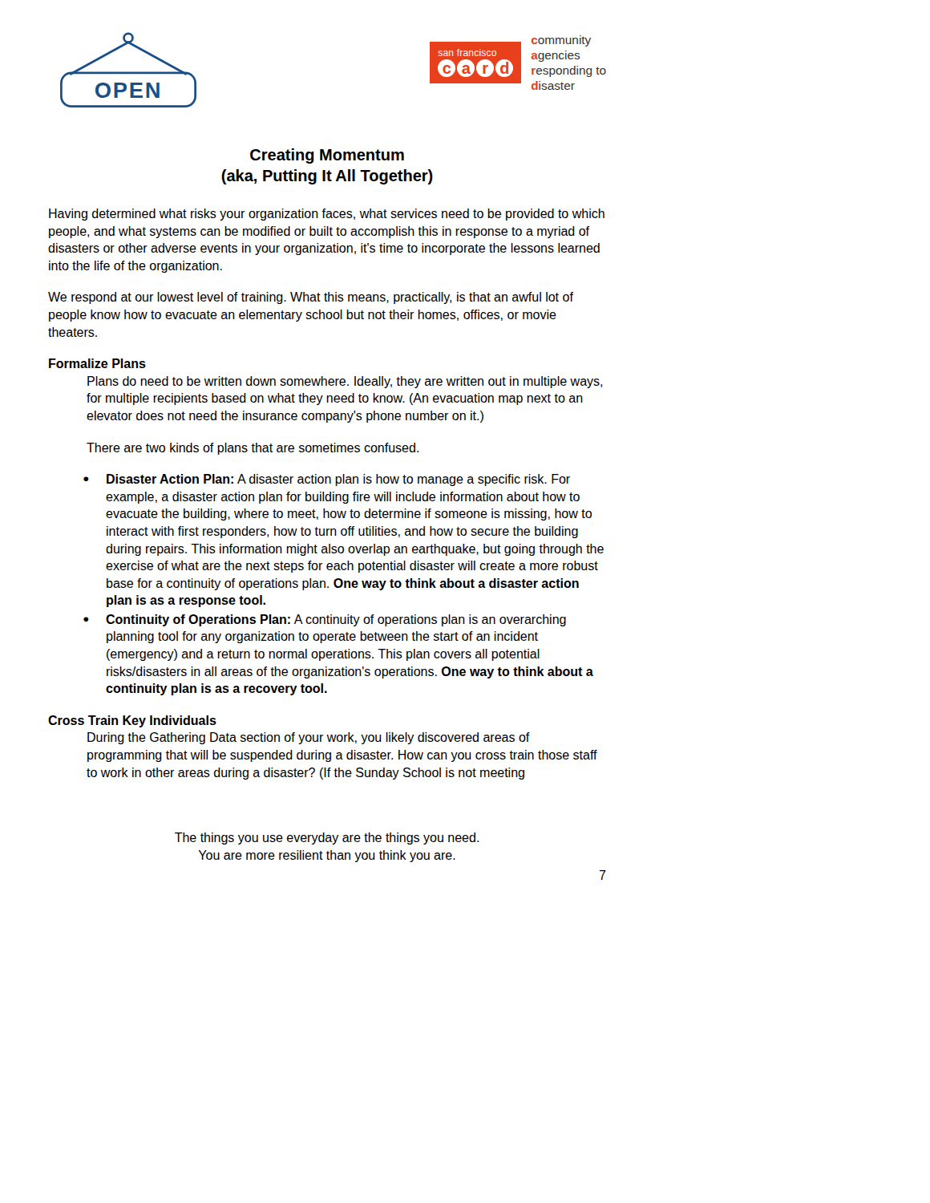OPEN
san francisco
card
community
agencies
responding to
disaster
Creating Momentum
(aka, Putting It All Together)
Having determined what risks your organization faces, what services need to be provided to which people, and what systems can be modified or built to accomplish this in response to a myriad of disasters or other adverse events in your organization, it's time to incorporate the lessons learned into the life of the organization.
We respond at our lowest level of training. What this means, practically, is that an awful lot of people know how to evacuate an elementary school but not their homes, offices, or movie theaters.
Formalize Plans
Plans do need to be written down somewhere. Ideally, they are written out in multiple ways, for multiple recipients based on what they need to know. (An evacuation map next to an elevator does not need the insurance company's phone number on it.)
There are two kinds of plans that are sometimes confused.
Disaster Action Plan: A disaster action plan is how to manage a specific risk. For example, a disaster action plan for building fire will include information about how to evacuate the building, where to meet, how to determine if someone is missing, how to interact with first responders, how to turn off utilities, and how to secure the building during repairs. This information might also overlap an earthquake, but going through the exercise of what are the next steps for each potential disaster will create a more robust base for a continuity of operations plan. One way to think about a disaster action plan is as a response tool.
Continuity of Operations Plan: A continuity of operations plan is an overarching planning tool for any organization to operate between the start of an incident (emergency) and a return to normal operations. This plan covers all potential risks/disasters in all areas of the organization's operations. One way to think about a continuity plan is as a recovery tool.
Cross Train Key Individuals
During the Gathering Data section of your work, you likely discovered areas of programming that will be suspended during a disaster. How can you cross train those staff to work in other areas during a disaster? (If the Sunday School is not meeting
The things you use everyday are the things you need.
You are more resilient than you think you are.
7